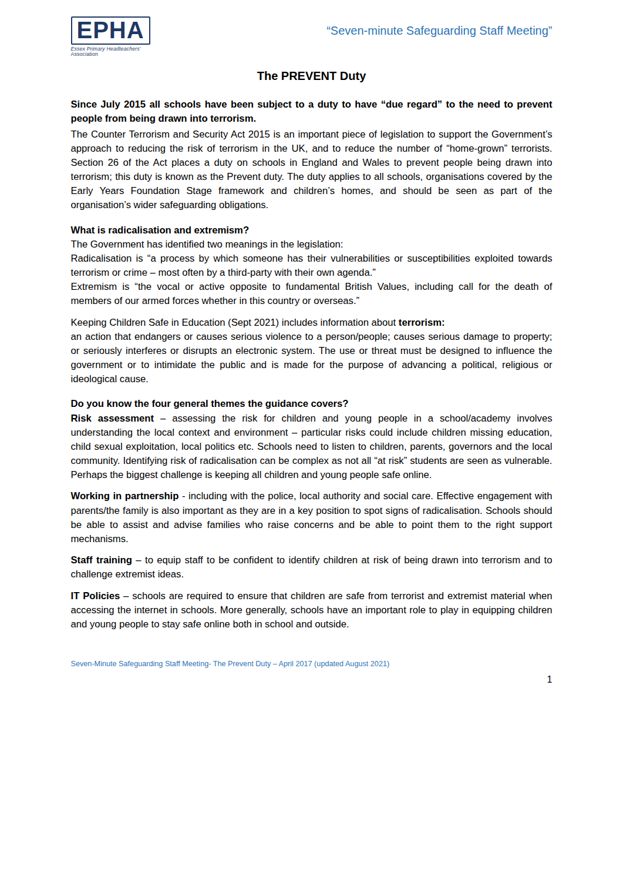EPHA
Essex Primary Headteachers'
Association
“Seven-minute Safeguarding Staff Meeting”
The PREVENT Duty
Since July 2015 all schools have been subject to a duty to have “due regard” to the need to prevent people from being drawn into terrorism.
The Counter Terrorism and Security Act 2015 is an important piece of legislation to support the Government’s approach to reducing the risk of terrorism in the UK, and to reduce the number of “home-grown” terrorists. Section 26 of the Act places a duty on schools in England and Wales to prevent people being drawn into terrorism; this duty is known as the Prevent duty. The duty applies to all schools, organisations covered by the Early Years Foundation Stage framework and children’s homes, and should be seen as part of the organisation’s wider safeguarding obligations.
What is radicalisation and extremism?
The Government has identified two meanings in the legislation:
Radicalisation is “a process by which someone has their vulnerabilities or susceptibilities exploited towards terrorism or crime – most often by a third-party with their own agenda.”
Extremism is “the vocal or active opposite to fundamental British Values, including call for the death of members of our armed forces whether in this country or overseas.”
Keeping Children Safe in Education (Sept 2021) includes information about terrorism:
an action that endangers or causes serious violence to a person/people; causes serious damage to property; or seriously interferes or disrupts an electronic system. The use or threat must be designed to influence the government or to intimidate the public and is made for the purpose of advancing a political, religious or ideological cause.
Do you know the four general themes the guidance covers?
Risk assessment – assessing the risk for children and young people in a school/academy involves understanding the local context and environment – particular risks could include children missing education, child sexual exploitation, local politics etc. Schools need to listen to children, parents, governors and the local community. Identifying risk of radicalisation can be complex as not all “at risk” students are seen as vulnerable. Perhaps the biggest challenge is keeping all children and young people safe online.
Working in partnership - including with the police, local authority and social care. Effective engagement with parents/the family is also important as they are in a key position to spot signs of radicalisation. Schools should be able to assist and advise families who raise concerns and be able to point them to the right support mechanisms.
Staff training – to equip staff to be confident to identify children at risk of being drawn into terrorism and to challenge extremist ideas.
IT Policies – schools are required to ensure that children are safe from terrorist and extremist material when accessing the internet in schools. More generally, schools have an important role to play in equipping children and young people to stay safe online both in school and outside.
Seven-Minute Safeguarding Staff Meeting- The Prevent Duty – April 2017 (updated August 2021)
1